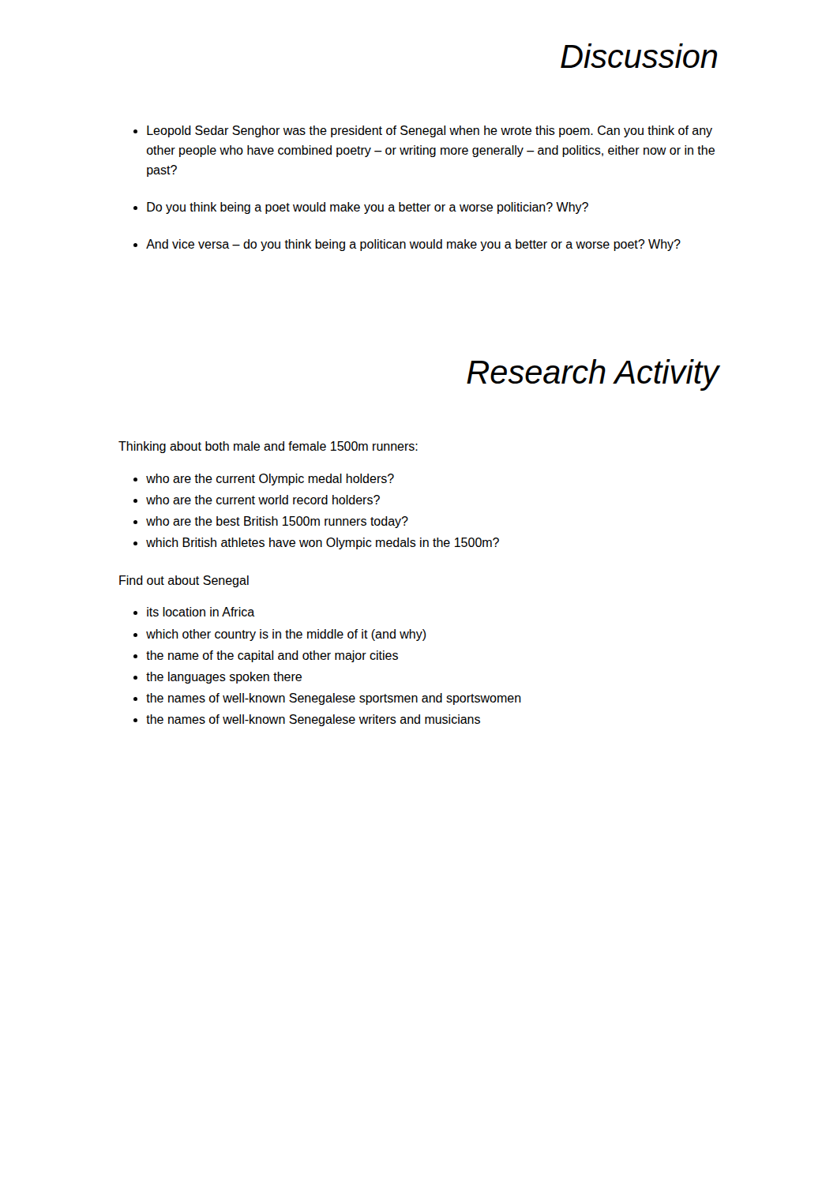Discussion
Leopold Sedar Senghor was the president of Senegal when he wrote this poem. Can you think of any other people who have combined poetry – or writing more generally – and politics, either now or in the past?
Do you think being a poet would make you a better or a worse politician? Why?
And vice versa – do you think being a politican would make you a better or a worse poet? Why?
Research Activity
Thinking about both male and female 1500m runners:
who are the current Olympic medal holders?
who are the current world record holders?
who are the best British 1500m runners today?
which British athletes have won Olympic medals in the 1500m?
Find out about Senegal
its location in Africa
which other country is in the middle of it (and why)
the name of the capital and other major cities
the languages spoken there
the names of well-known Senegalese sportsmen and sportswomen
the names of well-known Senegalese writers and musicians